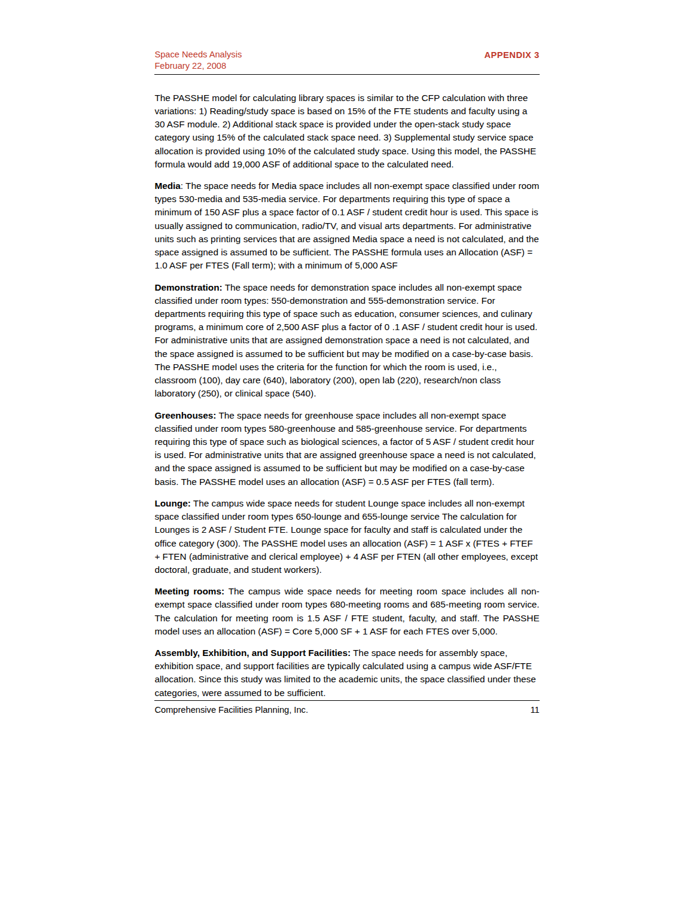Space Needs Analysis
February 22, 2008
APPENDIX 3
The PASSHE model for calculating library spaces is similar to the CFP calculation with three variations: 1) Reading/study space is based on 15% of the FTE students and faculty using a 30 ASF module. 2) Additional stack space is provided under the open-stack study space category using 15% of the calculated stack space need. 3) Supplemental study service space allocation is provided using 10% of the calculated study space. Using this model, the PASSHE formula would add 19,000 ASF of additional space to the calculated need.
Media: The space needs for Media space includes all non-exempt space classified under room types 530-media and 535-media service. For departments requiring this type of space a minimum of 150 ASF plus a space factor of 0.1 ASF / student credit hour is used. This space is usually assigned to communication, radio/TV, and visual arts departments. For administrative units such as printing services that are assigned Media space a need is not calculated, and the space assigned is assumed to be sufficient. The PASSHE formula uses an Allocation (ASF) = 1.0 ASF per FTES (Fall term); with a minimum of 5,000 ASF
Demonstration: The space needs for demonstration space includes all non-exempt space classified under room types: 550-demonstration and 555-demonstration service. For departments requiring this type of space such as education, consumer sciences, and culinary programs, a minimum core of 2,500 ASF plus a factor of 0 .1 ASF / student credit hour is used. For administrative units that are assigned demonstration space a need is not calculated, and the space assigned is assumed to be sufficient but may be modified on a case-by-case basis. The PASSHE model uses the criteria for the function for which the room is used, i.e., classroom (100), day care (640), laboratory (200), open lab (220), research/non class laboratory (250), or clinical space (540).
Greenhouses: The space needs for greenhouse space includes all non-exempt space classified under room types 580-greenhouse and 585-greenhouse service. For departments requiring this type of space such as biological sciences, a factor of 5 ASF / student credit hour is used. For administrative units that are assigned greenhouse space a need is not calculated, and the space assigned is assumed to be sufficient but may be modified on a case-by-case basis. The PASSHE model uses an allocation (ASF) = 0.5 ASF per FTES (fall term).
Lounge: The campus wide space needs for student Lounge space includes all non-exempt space classified under room types 650-lounge and 655-lounge service The calculation for Lounges is 2 ASF / Student FTE. Lounge space for faculty and staff is calculated under the office category (300). The PASSHE model uses an allocation (ASF) = 1 ASF x (FTES + FTEF + FTEN (administrative and clerical employee) + 4 ASF per FTEN (all other employees, except doctoral, graduate, and student workers).
Meeting rooms: The campus wide space needs for meeting room space includes all non-exempt space classified under room types 680-meeting rooms and 685-meeting room service. The calculation for meeting room is 1.5 ASF / FTE student, faculty, and staff. The PASSHE model uses an allocation (ASF) = Core 5,000 SF + 1 ASF for each FTES over 5,000.
Assembly, Exhibition, and Support Facilities: The space needs for assembly space, exhibition space, and support facilities are typically calculated using a campus wide ASF/FTE allocation. Since this study was limited to the academic units, the space classified under these categories, were assumed to be sufficient.
Comprehensive Facilities Planning, Inc.
11